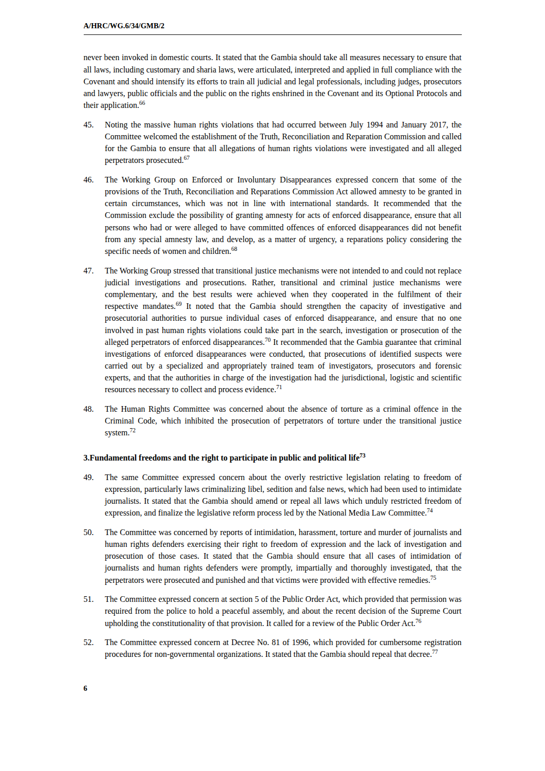A/HRC/WG.6/34/GMB/2
never been invoked in domestic courts. It stated that the Gambia should take all measures necessary to ensure that all laws, including customary and sharia laws, were articulated, interpreted and applied in full compliance with the Covenant and should intensify its efforts to train all judicial and legal professionals, including judges, prosecutors and lawyers, public officials and the public on the rights enshrined in the Covenant and its Optional Protocols and their application.66
45. Noting the massive human rights violations that had occurred between July 1994 and January 2017, the Committee welcomed the establishment of the Truth, Reconciliation and Reparation Commission and called for the Gambia to ensure that all allegations of human rights violations were investigated and all alleged perpetrators prosecuted.67
46. The Working Group on Enforced or Involuntary Disappearances expressed concern that some of the provisions of the Truth, Reconciliation and Reparations Commission Act allowed amnesty to be granted in certain circumstances, which was not in line with international standards. It recommended that the Commission exclude the possibility of granting amnesty for acts of enforced disappearance, ensure that all persons who had or were alleged to have committed offences of enforced disappearances did not benefit from any special amnesty law, and develop, as a matter of urgency, a reparations policy considering the specific needs of women and children.68
47. The Working Group stressed that transitional justice mechanisms were not intended to and could not replace judicial investigations and prosecutions. Rather, transitional and criminal justice mechanisms were complementary, and the best results were achieved when they cooperated in the fulfilment of their respective mandates.69 It noted that the Gambia should strengthen the capacity of investigative and prosecutorial authorities to pursue individual cases of enforced disappearance, and ensure that no one involved in past human rights violations could take part in the search, investigation or prosecution of the alleged perpetrators of enforced disappearances.70 It recommended that the Gambia guarantee that criminal investigations of enforced disappearances were conducted, that prosecutions of identified suspects were carried out by a specialized and appropriately trained team of investigators, prosecutors and forensic experts, and that the authorities in charge of the investigation had the jurisdictional, logistic and scientific resources necessary to collect and process evidence.71
48. The Human Rights Committee was concerned about the absence of torture as a criminal offence in the Criminal Code, which inhibited the prosecution of perpetrators of torture under the transitional justice system.72
3. Fundamental freedoms and the right to participate in public and political life73
49. The same Committee expressed concern about the overly restrictive legislation relating to freedom of expression, particularly laws criminalizing libel, sedition and false news, which had been used to intimidate journalists. It stated that the Gambia should amend or repeal all laws which unduly restricted freedom of expression, and finalize the legislative reform process led by the National Media Law Committee.74
50. The Committee was concerned by reports of intimidation, harassment, torture and murder of journalists and human rights defenders exercising their right to freedom of expression and the lack of investigation and prosecution of those cases. It stated that the Gambia should ensure that all cases of intimidation of journalists and human rights defenders were promptly, impartially and thoroughly investigated, that the perpetrators were prosecuted and punished and that victims were provided with effective remedies.75
51. The Committee expressed concern at section 5 of the Public Order Act, which provided that permission was required from the police to hold a peaceful assembly, and about the recent decision of the Supreme Court upholding the constitutionality of that provision. It called for a review of the Public Order Act.76
52. The Committee expressed concern at Decree No. 81 of 1996, which provided for cumbersome registration procedures for non-governmental organizations. It stated that the Gambia should repeal that decree.77
6